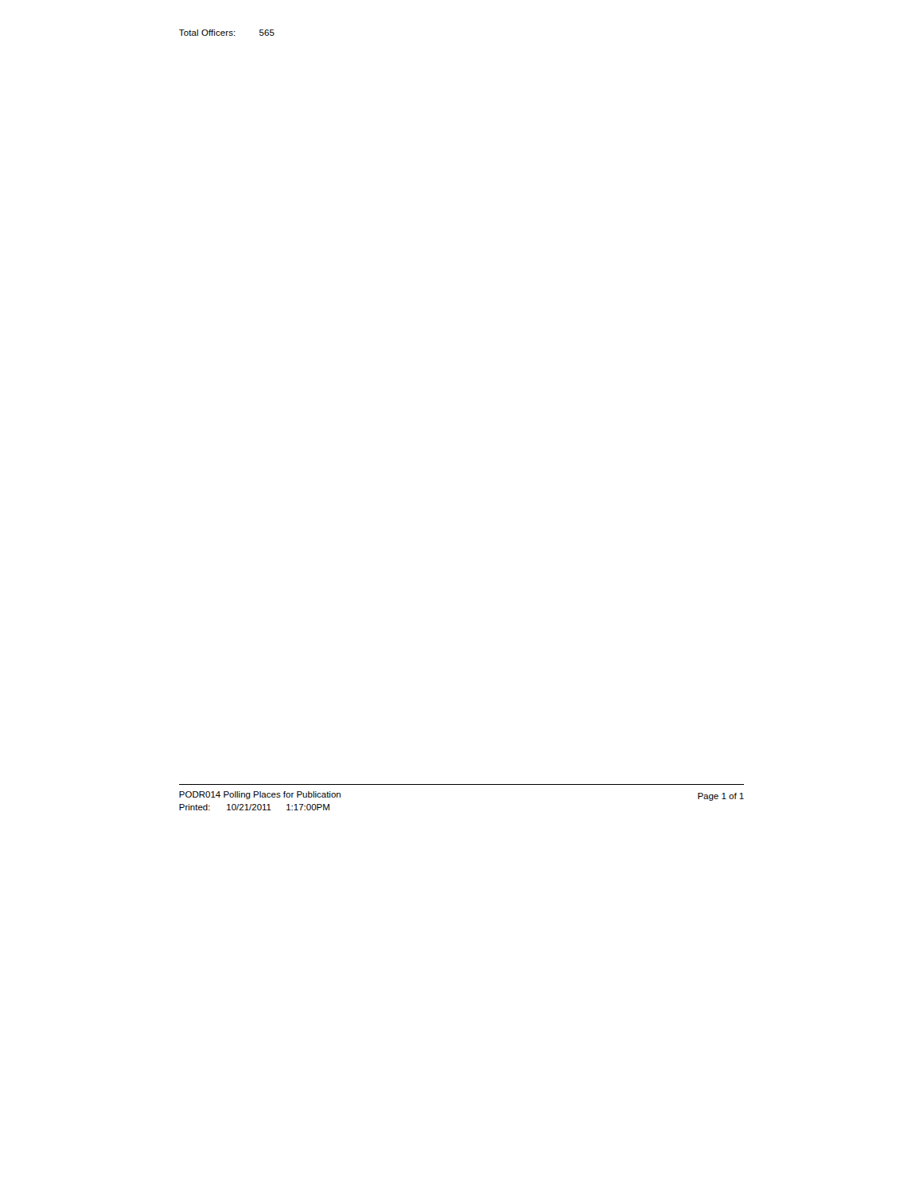Total Officers: 565
PODR014 Polling Places for Publication
Printed: 10/21/2011 1:17:00PM
Page 1 of 1